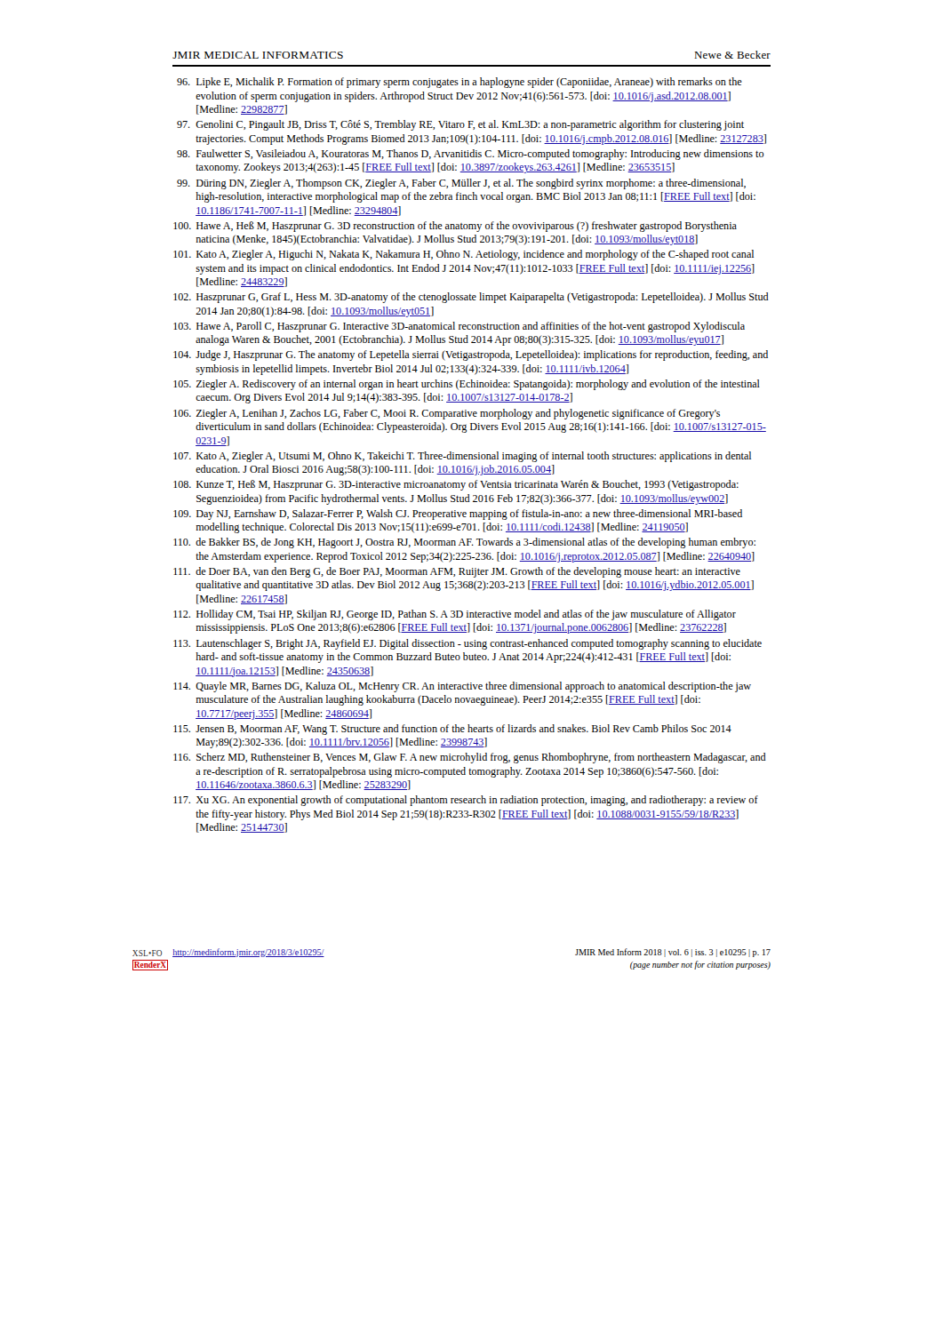JMIR MEDICAL INFORMATICS
Newe & Becker
96. Lipke E, Michalik P. Formation of primary sperm conjugates in a haplogyne spider (Caponiidae, Araneae) with remarks on the evolution of sperm conjugation in spiders. Arthropod Struct Dev 2012 Nov;41(6):561-573. [doi: 10.1016/j.asd.2012.08.001] [Medline: 22982877]
97. Genolini C, Pingault JB, Driss T, Côté S, Tremblay RE, Vitaro F, et al. KmL3D: a non-parametric algorithm for clustering joint trajectories. Comput Methods Programs Biomed 2013 Jan;109(1):104-111. [doi: 10.1016/j.cmpb.2012.08.016] [Medline: 23127283]
98. Faulwetter S, Vasileiadou A, Kouratoras M, Thanos D, Arvanitidis C. Micro-computed tomography: Introducing new dimensions to taxonomy. Zookeys 2013;4(263):1-45 [FREE Full text] [doi: 10.3897/zookeys.263.4261] [Medline: 23653515]
99. Düring DN, Ziegler A, Thompson CK, Ziegler A, Faber C, Müller J, et al. The songbird syrinx morphome: a three-dimensional, high-resolution, interactive morphological map of the zebra finch vocal organ. BMC Biol 2013 Jan 08;11:1 [FREE Full text] [doi: 10.1186/1741-7007-11-1] [Medline: 23294804]
100. Hawe A, Heß M, Haszprunar G. 3D reconstruction of the anatomy of the ovoviviparous (?) freshwater gastropod Borysthenia naticina (Menke, 1845)(Ectobranchia: Valvatidae). J Mollus Stud 2013;79(3):191-201. [doi: 10.1093/mollus/eyt018]
101. Kato A, Ziegler A, Higuchi N, Nakata K, Nakamura H, Ohno N. Aetiology, incidence and morphology of the C-shaped root canal system and its impact on clinical endodontics. Int Endod J 2014 Nov;47(11):1012-1033 [FREE Full text] [doi: 10.1111/iej.12256] [Medline: 24483229]
102. Haszprunar G, Graf L, Hess M. 3D-anatomy of the ctenoglossate limpet Kaiparapelta (Vetigastropoda: Lepetelloidea). J Mollus Stud 2014 Jan 20;80(1):84-98. [doi: 10.1093/mollus/eyt051]
103. Hawe A, Paroll C, Haszprunar G. Interactive 3D-anatomical reconstruction and affinities of the hot-vent gastropod Xylodiscula analoga Waren & Bouchet, 2001 (Ectobranchia). J Mollus Stud 2014 Apr 08;80(3):315-325. [doi: 10.1093/mollus/eyu017]
104. Judge J, Haszprunar G. The anatomy of Lepetella sierrai (Vetigastropoda, Lepetelloidea): implications for reproduction, feeding, and symbiosis in lepetellid limpets. Invertebr Biol 2014 Jul 02;133(4):324-339. [doi: 10.1111/ivb.12064]
105. Ziegler A. Rediscovery of an internal organ in heart urchins (Echinoidea: Spatangoida): morphology and evolution of the intestinal caecum. Org Divers Evol 2014 Jul 9;14(4):383-395. [doi: 10.1007/s13127-014-0178-2]
106. Ziegler A, Lenihan J, Zachos LG, Faber C, Mooi R. Comparative morphology and phylogenetic significance of Gregory's diverticulum in sand dollars (Echinoidea: Clypeasteroida). Org Divers Evol 2015 Aug 28;16(1):141-166. [doi: 10.1007/s13127-015-0231-9]
107. Kato A, Ziegler A, Utsumi M, Ohno K, Takeichi T. Three-dimensional imaging of internal tooth structures: applications in dental education. J Oral Biosci 2016 Aug;58(3):100-111. [doi: 10.1016/j.job.2016.05.004]
108. Kunze T, Heß M, Haszprunar G. 3D-interactive microanatomy of Ventsia tricarinata Warén & Bouchet, 1993 (Vetigastropoda: Seguenzioidea) from Pacific hydrothermal vents. J Mollus Stud 2016 Feb 17;82(3):366-377. [doi: 10.1093/mollus/eyw002]
109. Day NJ, Earnshaw D, Salazar-Ferrer P, Walsh CJ. Preoperative mapping of fistula-in-ano: a new three-dimensional MRI-based modelling technique. Colorectal Dis 2013 Nov;15(11):e699-e701. [doi: 10.1111/codi.12438] [Medline: 24119050]
110. de Bakker BS, de Jong KH, Hagoort J, Oostra RJ, Moorman AF. Towards a 3-dimensional atlas of the developing human embryo: the Amsterdam experience. Reprod Toxicol 2012 Sep;34(2):225-236. [doi: 10.1016/j.reprotox.2012.05.087] [Medline: 22640940]
111. de Doer BA, van den Berg G, de Boer PAJ, Moorman AFM, Ruijter JM. Growth of the developing mouse heart: an interactive qualitative and quantitative 3D atlas. Dev Biol 2012 Aug 15;368(2):203-213 [FREE Full text] [doi: 10.1016/j.ydbio.2012.05.001] [Medline: 22617458]
112. Holliday CM, Tsai HP, Skiljan RJ, George ID, Pathan S. A 3D interactive model and atlas of the jaw musculature of Alligator mississippiensis. PLoS One 2013;8(6):e62806 [FREE Full text] [doi: 10.1371/journal.pone.0062806] [Medline: 23762228]
113. Lautenschlager S, Bright JA, Rayfield EJ. Digital dissection - using contrast-enhanced computed tomography scanning to elucidate hard- and soft-tissue anatomy in the Common Buzzard Buteo buteo. J Anat 2014 Apr;224(4):412-431 [FREE Full text] [doi: 10.1111/joa.12153] [Medline: 24350638]
114. Quayle MR, Barnes DG, Kaluza OL, McHenry CR. An interactive three dimensional approach to anatomical description-the jaw musculature of the Australian laughing kookaburra (Dacelo novaeguineae). PeerJ 2014;2:e355 [FREE Full text] [doi: 10.7717/peerj.355] [Medline: 24860694]
115. Jensen B, Moorman AF, Wang T. Structure and function of the hearts of lizards and snakes. Biol Rev Camb Philos Soc 2014 May;89(2):302-336. [doi: 10.1111/brv.12056] [Medline: 23998743]
116. Scherz MD, Ruthensteiner B, Vences M, Glaw F. A new microhylid frog, genus Rhombophryne, from northeastern Madagascar, and a re-description of R. serratopalpebrosa using micro-computed tomography. Zootaxa 2014 Sep 10;3860(6):547-560. [doi: 10.11646/zootaxa.3860.6.3] [Medline: 25283290]
117. Xu XG. An exponential growth of computational phantom research in radiation protection, imaging, and radiotherapy: a review of the fifty-year history. Phys Med Biol 2014 Sep 21;59(18):R233-R302 [FREE Full text] [doi: 10.1088/0031-9155/59/18/R233] [Medline: 25144730]
XSL•FO
RenderX
http://medinform.jmir.org/2018/3/e10295/
JMIR Med Inform 2018 | vol. 6 | iss. 3 | e10295 | p. 17
(page number not for citation purposes)